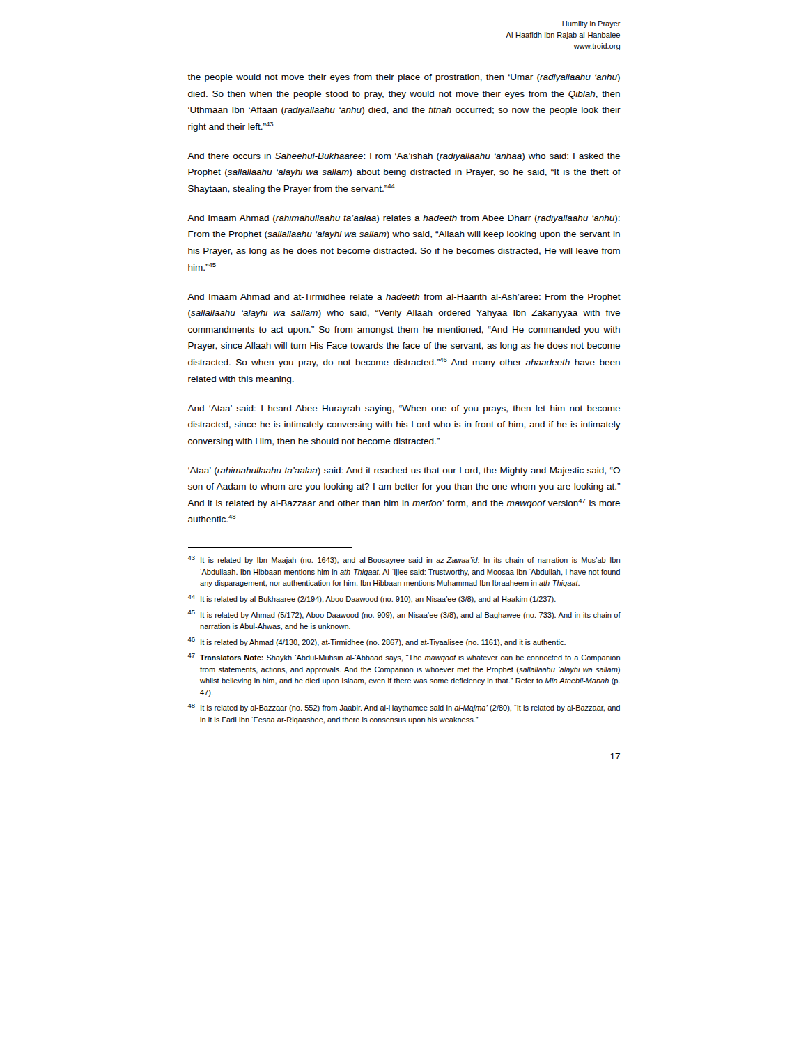Humilty in Prayer Al-Haafidh Ibn Rajab al-Hanbalee www.troid.org
the people would not move their eyes from their place of prostration, then ‘Umar (radiyallaahu ‘anhu) died. So then when the people stood to pray, they would not move their eyes from the Qiblah, then ‘Uthmaan Ibn ‘Affaan (radiyallaahu ‘anhu) died, and the fitnah occurred; so now the people look their right and their left.”43
And there occurs in Saheehul-Bukhaaree: From ‘Aa’ishah (radiyallaahu ‘anhaa) who said: I asked the Prophet (sallallaahu ‘alayhi wa sallam) about being distracted in Prayer, so he said, “It is the theft of Shaytaan, stealing the Prayer from the servant.”44
And Imaam Ahmad (rahimahullaahu ta’aalaa) relates a hadeeth from Abee Dharr (radiyallaahu ‘anhu): From the Prophet (sallallaahu ‘alayhi wa sallam) who said, “Allaah will keep looking upon the servant in his Prayer, as long as he does not become distracted. So if he becomes distracted, He will leave from him.”45
And Imaam Ahmad and at-Tirmidhee relate a hadeeth from al-Haarith al-Ash’aree: From the Prophet (sallallaahu ‘alayhi wa sallam) who said, “Verily Allaah ordered Yahyaa Ibn Zakariyyaa with five commandments to act upon.” So from amongst them he mentioned, “And He commanded you with Prayer, since Allaah will turn His Face towards the face of the servant, as long as he does not become distracted. So when you pray, do not become distracted.”46 And many other ahaadeeth have been related with this meaning.
And ‘Ataa’ said: I heard Abee Hurayrah saying, “When one of you prays, then let him not become distracted, since he is intimately conversing with his Lord who is in front of him, and if he is intimately conversing with Him, then he should not become distracted.”
‘Ataa’ (rahimahullaahu ta’aalaa) said: And it reached us that our Lord, the Mighty and Majestic said, “O son of Aadam to whom are you looking at? I am better for you than the one whom you are looking at.” And it is related by al-Bazzaar and other than him in marfoo’ form, and the mawqoof version47 is more authentic.48
43 It is related by Ibn Maajah (no. 1643), and al-Boosayree said in az-Zawaa’id: In its chain of narration is Mus’ab Ibn ‘Abdullaah. Ibn Hibbaan mentions him in ath-Thiqaat. Al-‘Ijlee said: Trustworthy, and Moosaa Ibn ‘Abdullah, I have not found any disparagement, nor authentication for him. Ibn Hibbaan mentions Muhammad Ibn Ibraaheem in ath-Thiqaat.
44 It is related by al-Bukhaaree (2/194), Aboo Daawood (no. 910), an-Nisaa’ee (3/8), and al-Haakim (1/237).
45 It is related by Ahmad (5/172), Aboo Daawood (no. 909), an-Nisaa’ee (3/8), and al-Baghawee (no. 733). And in its chain of narration is Abul-Ahwas, and he is unknown.
46 It is related by Ahmad (4/130, 202), at-Tirmidhee (no. 2867), and at-Tiyaalisee (no. 1161), and it is authentic.
47 Translators Note: Shaykh ‘Abdul-Muhsin al-‘Abbaad says, “The mawqoof is whatever can be connected to a Companion from statements, actions, and approvals. And the Companion is whoever met the Prophet (sallallaahu ‘alayhi wa sallam) whilst believing in him, and he died upon Islaam, even if there was some deficiency in that.” Refer to Min Ateebil-Manah (p. 47).
48 It is related by al-Bazzaar (no. 552) from Jaabir. And al-Haythamee said in al-Majma’ (2/80), “It is related by al-Bazzaar, and in it is Fadl Ibn ‘Eesaa ar-Riqaashee, and there is consensus upon his weakness.”
17